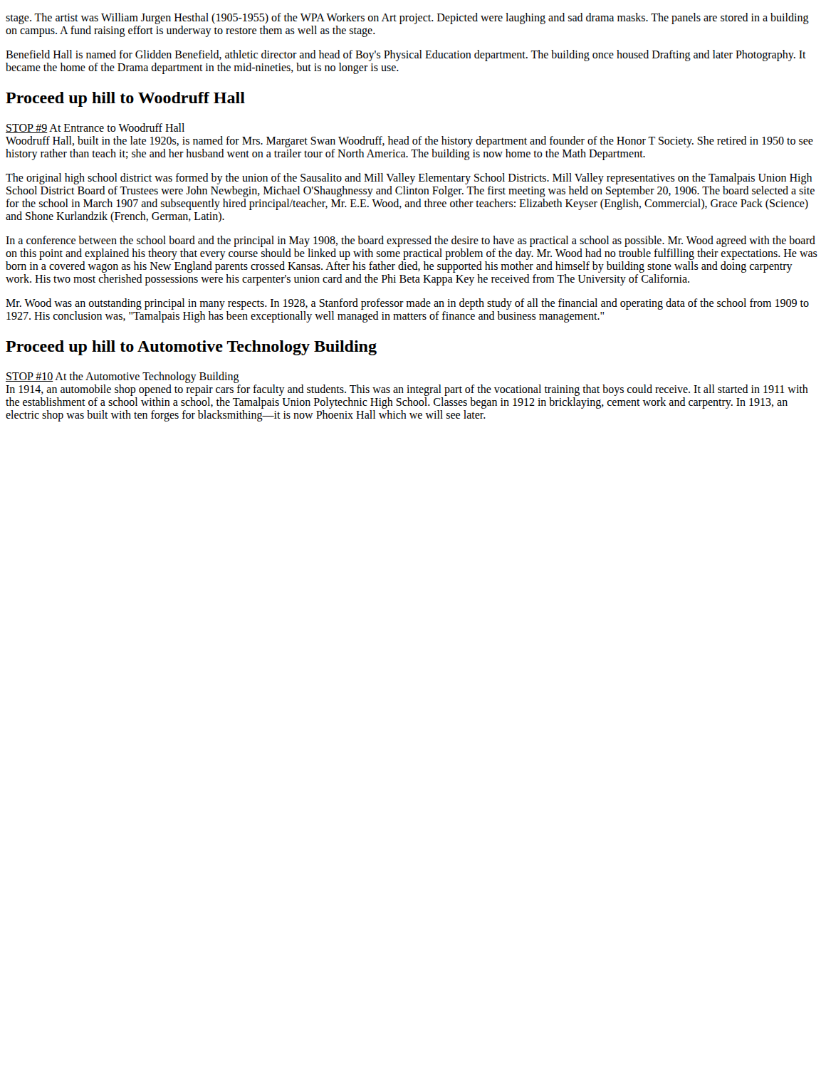stage. The artist was William Jurgen Hesthal (1905-1955) of the WPA Workers on Art project. Depicted were laughing and sad drama masks. The panels are stored in a building on campus. A fund raising effort is underway to restore them as well as the stage.
Benefield Hall is named for Glidden Benefield, athletic director and head of Boy's Physical Education department. The building once housed Drafting and later Photography. It became the home of the Drama department in the mid-nineties, but is no longer is use.
Proceed up hill to Woodruff Hall
STOP #9 At Entrance to Woodruff Hall
Woodruff Hall, built in the late 1920s, is named for Mrs. Margaret Swan Woodruff, head of the history department and founder of the Honor T Society. She retired in 1950 to see history rather than teach it; she and her husband went on a trailer tour of North America. The building is now home to the Math Department.
The original high school district was formed by the union of the Sausalito and Mill Valley Elementary School Districts. Mill Valley representatives on the Tamalpais Union High School District Board of Trustees were John Newbegin, Michael O'Shaughnessy and Clinton Folger. The first meeting was held on September 20, 1906. The board selected a site for the school in March 1907 and subsequently hired principal/teacher, Mr. E.E. Wood, and three other teachers: Elizabeth Keyser (English, Commercial), Grace Pack (Science) and Shone Kurlandzik (French, German, Latin).
In a conference between the school board and the principal in May 1908, the board expressed the desire to have as practical a school as possible. Mr. Wood agreed with the board on this point and explained his theory that every course should be linked up with some practical problem of the day. Mr. Wood had no trouble fulfilling their expectations. He was born in a covered wagon as his New England parents crossed Kansas. After his father died, he supported his mother and himself by building stone walls and doing carpentry work. His two most cherished possessions were his carpenter's union card and the Phi Beta Kappa Key he received from The University of California.
Mr. Wood was an outstanding principal in many respects. In 1928, a Stanford professor made an in depth study of all the financial and operating data of the school from 1909 to 1927. His conclusion was, "Tamalpais High has been exceptionally well managed in matters of finance and business management."
Proceed up hill to Automotive Technology Building
STOP #10 At the Automotive Technology Building
In 1914, an automobile shop opened to repair cars for faculty and students. This was an integral part of the vocational training that boys could receive. It all started in 1911 with the establishment of a school within a school, the Tamalpais Union Polytechnic High School. Classes began in 1912 in bricklaying, cement work and carpentry. In 1913, an electric shop was built with ten forges for blacksmithing—it is now Phoenix Hall which we will see later.